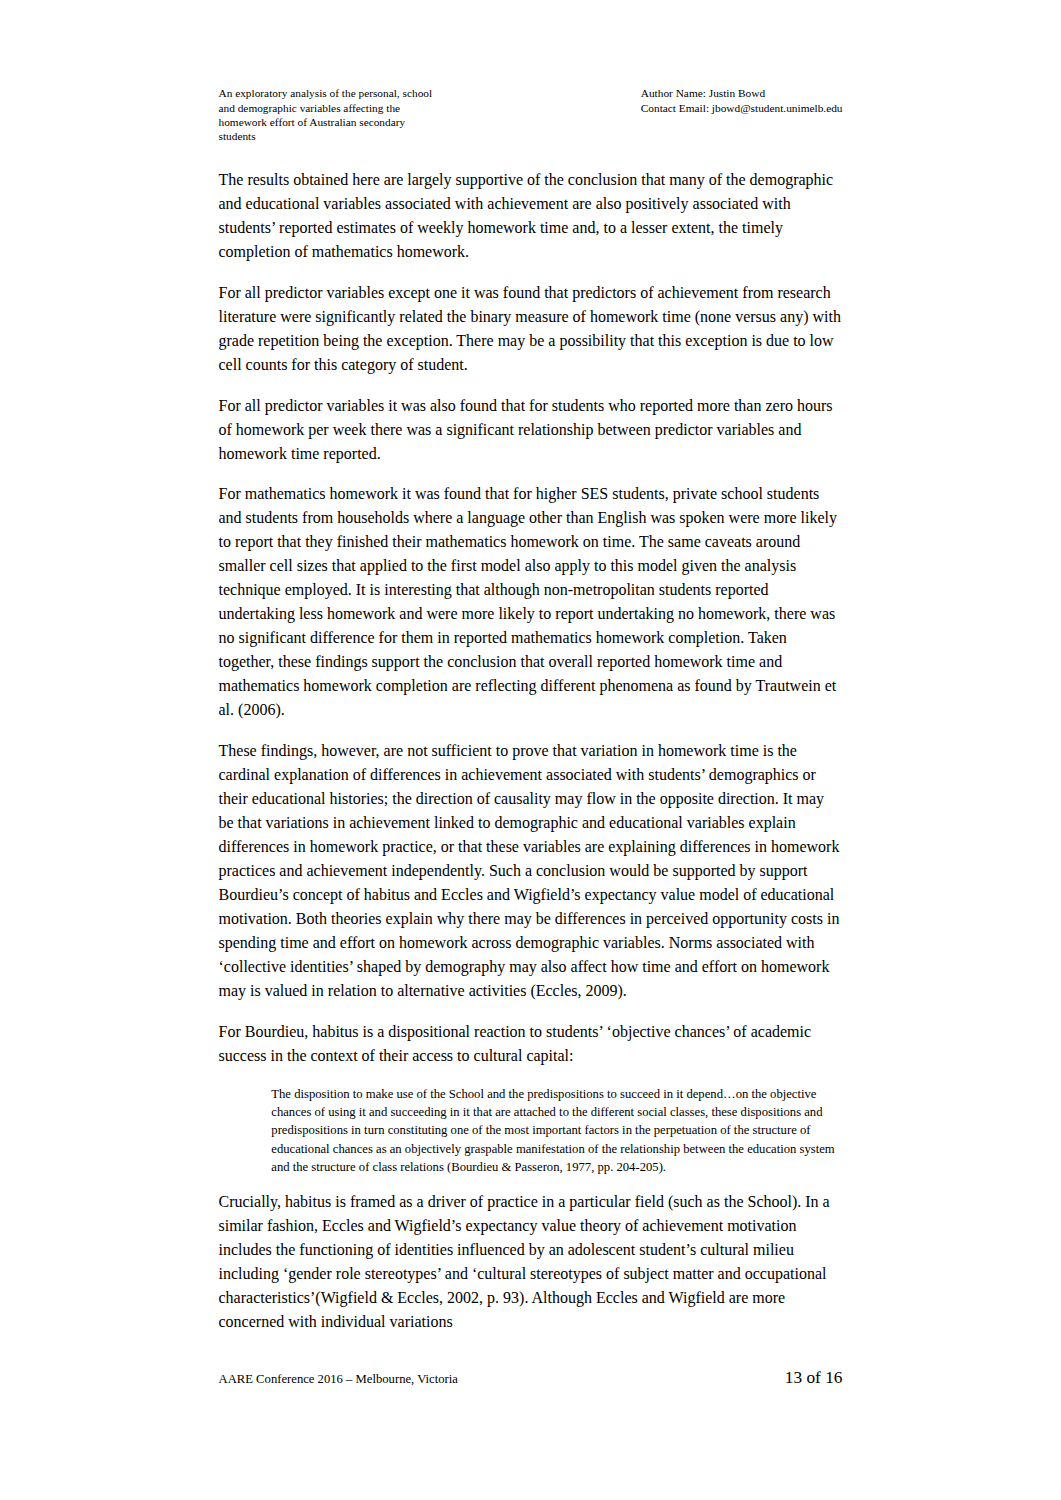An exploratory analysis of the personal, school
and demographic variables affecting the
homework effort of Australian secondary
students
Author Name: Justin Bowd
Contact Email: jbowd@student.unimelb.edu
The results obtained here are largely supportive of the conclusion that many of the demographic and educational variables associated with achievement are also positively associated with students’ reported estimates of weekly homework time and, to a lesser extent, the timely completion of mathematics homework.
For all predictor variables except one it was found that predictors of achievement from research literature were significantly related the binary measure of homework time (none versus any) with grade repetition being the exception. There may be a possibility that this exception is due to low cell counts for this category of student.
For all predictor variables it was also found that for students who reported more than zero hours of homework per week there was a significant relationship between predictor variables and homework time reported.
For mathematics homework it was found that for higher SES students, private school students and students from households where a language other than English was spoken were more likely to report that they finished their mathematics homework on time. The same caveats around smaller cell sizes that applied to the first model also apply to this model given the analysis technique employed. It is interesting that although non-metropolitan students reported undertaking less homework and were more likely to report undertaking no homework, there was no significant difference for them in reported mathematics homework completion. Taken together, these findings support the conclusion that overall reported homework time and mathematics homework completion are reflecting different phenomena as found by Trautwein et al. (2006).
These findings, however, are not sufficient to prove that variation in homework time is the cardinal explanation of differences in achievement associated with students’ demographics or their educational histories; the direction of causality may flow in the opposite direction. It may be that variations in achievement linked to demographic and educational variables explain differences in homework practice, or that these variables are explaining differences in homework practices and achievement independently. Such a conclusion would be supported by support Bourdieu’s concept of habitus and Eccles and Wigfield’s expectancy value model of educational motivation. Both theories explain why there may be differences in perceived opportunity costs in spending time and effort on homework across demographic variables. Norms associated with ‘collective identities’ shaped by demography may also affect how time and effort on homework may is valued in relation to alternative activities (Eccles, 2009).
For Bourdieu, habitus is a dispositional reaction to students’ ‘objective chances’ of academic success in the context of their access to cultural capital:
The disposition to make use of the School and the predispositions to succeed in it depend…on the objective chances of using it and succeeding in it that are attached to the different social classes, these dispositions and predispositions in turn constituting one of the most important factors in the perpetuation of the structure of educational chances as an objectively graspable manifestation of the relationship between the education system and the structure of class relations (Bourdieu & Passeron, 1977, pp. 204-205).
Crucially, habitus is framed as a driver of practice in a particular field (such as the School). In a similar fashion, Eccles and Wigfield’s expectancy value theory of achievement motivation includes the functioning of identities influenced by an adolescent student’s cultural milieu including ‘gender role stereotypes’ and ‘cultural stereotypes of subject matter and occupational characteristics’(Wigfield & Eccles, 2002, p. 93). Although Eccles and Wigfield are more concerned with individual variations
AARE Conference 2016 – Melbourne, Victoria
13 of 16